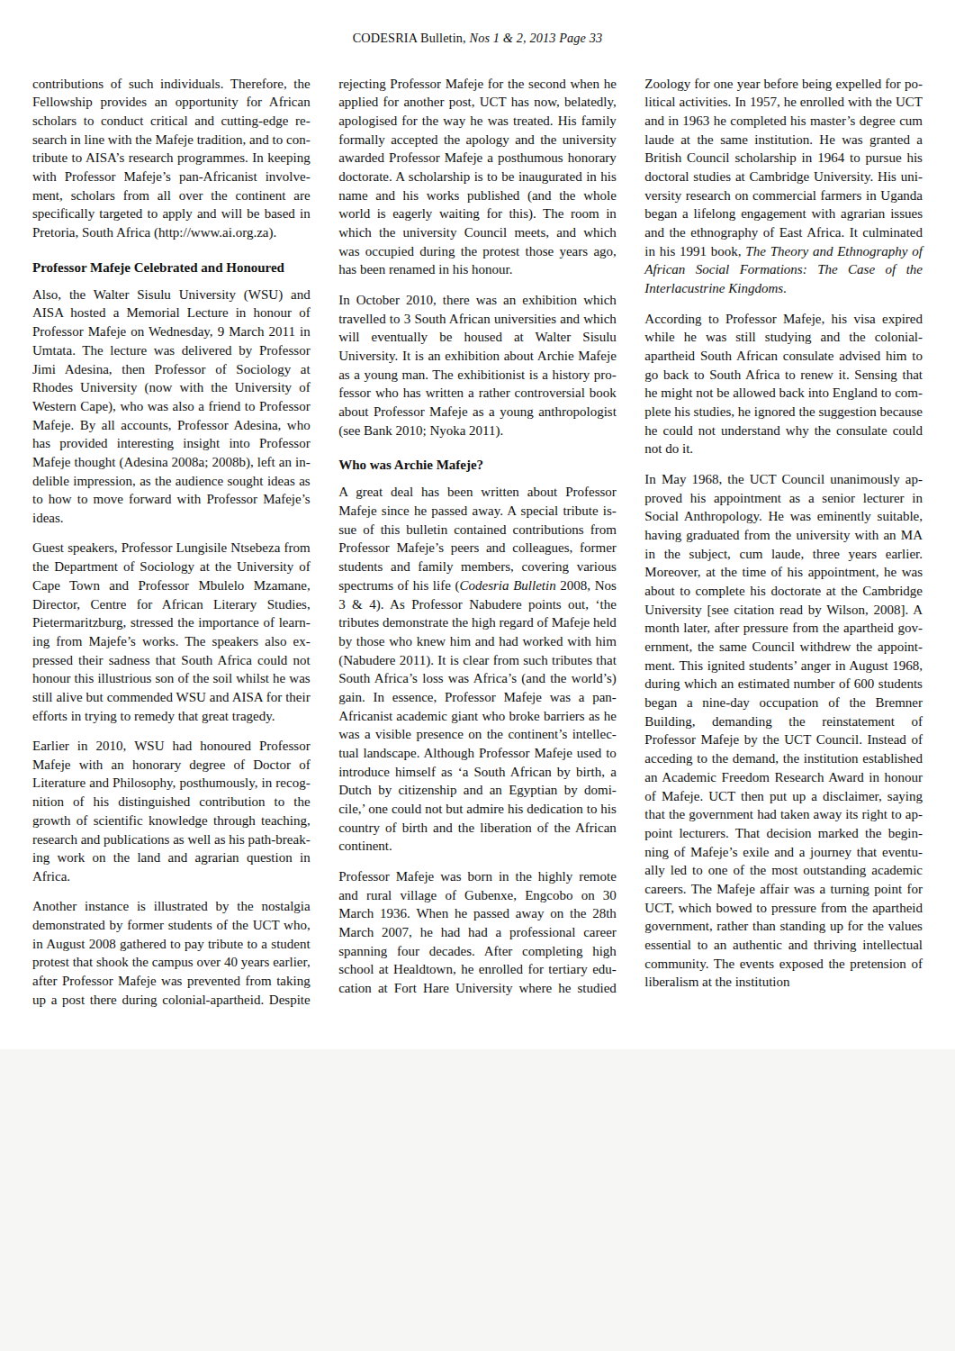CODESRIA Bulletin, Nos 1 & 2, 2013 Page 33
contributions of such individuals. Therefore, the Fellowship provides an opportunity for African scholars to conduct critical and cutting-edge research in line with the Mafeje tradition, and to contribute to AISA’s research programmes. In keeping with Professor Mafeje’s pan-Africanist involvement, scholars from all over the continent are specifically targeted to apply and will be based in Pretoria, South Africa (http://www.ai.org.za).
Professor Mafeje Celebrated and Honoured
Also, the Walter Sisulu University (WSU) and AISA hosted a Memorial Lecture in honour of Professor Mafeje on Wednesday, 9 March 2011 in Umtata. The lecture was delivered by Professor Jimi Adesina, then Professor of Sociology at Rhodes University (now with the University of Western Cape), who was also a friend to Professor Mafeje. By all accounts, Professor Adesina, who has provided interesting insight into Professor Mafeje thought (Adesina 2008a; 2008b), left an indelible impression, as the audience sought ideas as to how to move forward with Professor Mafeje’s ideas.
Guest speakers, Professor Lungisile Ntsebeza from the Department of Sociology at the University of Cape Town and Professor Mbulelo Mzamane, Director, Centre for African Literary Studies, Pietermaritzburg, stressed the importance of learning from Majefe’s works. The speakers also expressed their sadness that South Africa could not honour this illustrious son of the soil whilst he was still alive but commended WSU and AISA for their efforts in trying to remedy that great tragedy.
Earlier in 2010, WSU had honoured Professor Mafeje with an honorary degree of Doctor of Literature and Philosophy, posthumously, in recognition of his distinguished contribution to the growth of scientific knowledge through teaching, research and publications as well as his path-breaking work on the land and agrarian question in Africa.
Another instance is illustrated by the nostalgia demonstrated by former students of the UCT who, in August 2008 gathered to pay tribute to a student protest that shook the campus over 40 years earlier, after Professor Mafeje was prevented from taking up a post there during colonial-apartheid. Despite rejecting Professor Mafeje for the second when he applied for another post, UCT has now, belatedly, apologised for the way he was treated. His family formally accepted the apology and the university awarded Professor Mafeje a posthumous honorary doctorate. A scholarship is to be inaugurated in his name and his works published (and the whole world is eagerly waiting for this). The room in which the university Council meets, and which was occupied during the protest those years ago, has been renamed in his honour.
In October 2010, there was an exhibition which travelled to 3 South African universities and which will eventually be housed at Walter Sisulu University. It is an exhibition about Archie Mafeje as a young man. The exhibitionist is a history professor who has written a rather controversial book about Professor Mafeje as a young anthropologist (see Bank 2010; Nyoka 2011).
Who was Archie Mafeje?
A great deal has been written about Professor Mafeje since he passed away. A special tribute issue of this bulletin contained contributions from Professor Mafeje’s peers and colleagues, former students and family members, covering various spectrums of his life (Codesria Bulletin 2008, Nos 3 & 4). As Professor Nabudere points out, ‘the tributes demonstrate the high regard of Mafeje held by those who knew him and had worked with him (Nabudere 2011). It is clear from such tributes that South Africa’s loss was Africa’s (and the world’s) gain. In essence, Professor Mafeje was a pan-Africanist academic giant who broke barriers as he was a visible presence on the continent’s intellectual landscape. Although Professor Mafeje used to introduce himself as ‘a South African by birth, a Dutch by citizenship and an Egyptian by domicile,’ one could not but admire his dedication to his country of birth and the liberation of the African continent.
Professor Mafeje was born in the highly remote and rural village of Gubenxe, Engcobo on 30 March 1936. When he passed away on the 28th March 2007, he had had a professional career spanning four decades. After completing high school at Healdtown, he enrolled for tertiary education at Fort Hare University where he studied Zoology for one year before being expelled for political activities. In 1957, he enrolled with the UCT and in 1963 he completed his master’s degree cum laude at the same institution. He was granted a British Council scholarship in 1964 to pursue his doctoral studies at Cambridge University. His university research on commercial farmers in Uganda began a lifelong engagement with agrarian issues and the ethnography of East Africa. It culminated in his 1991 book, The Theory and Ethnography of African Social Formations: The Case of the Interlacustrine Kingdoms.
According to Professor Mafeje, his visa expired while he was still studying and the colonial-apartheid South African consulate advised him to go back to South Africa to renew it. Sensing that he might not be allowed back into England to complete his studies, he ignored the suggestion because he could not understand why the consulate could not do it.
In May 1968, the UCT Council unanimously approved his appointment as a senior lecturer in Social Anthropology. He was eminently suitable, having graduated from the university with an MA in the subject, cum laude, three years earlier. Moreover, at the time of his appointment, he was about to complete his doctorate at the Cambridge University [see citation read by Wilson, 2008]. A month later, after pressure from the apartheid government, the same Council withdrew the appointment. This ignited students’ anger in August 1968, during which an estimated number of 600 students began a nine-day occupation of the Bremner Building, demanding the reinstatement of Professor Mafeje by the UCT Council. Instead of acceding to the demand, the institution established an Academic Freedom Research Award in honour of Mafeje. UCT then put up a disclaimer, saying that the government had taken away its right to appoint lecturers. That decision marked the beginning of Mafeje’s exile and a journey that eventually led to one of the most outstanding academic careers. The Mafeje affair was a turning point for UCT, which bowed to pressure from the apartheid government, rather than standing up for the values essential to an authentic and thriving intellectual community. The events exposed the pretension of liberalism at the institution